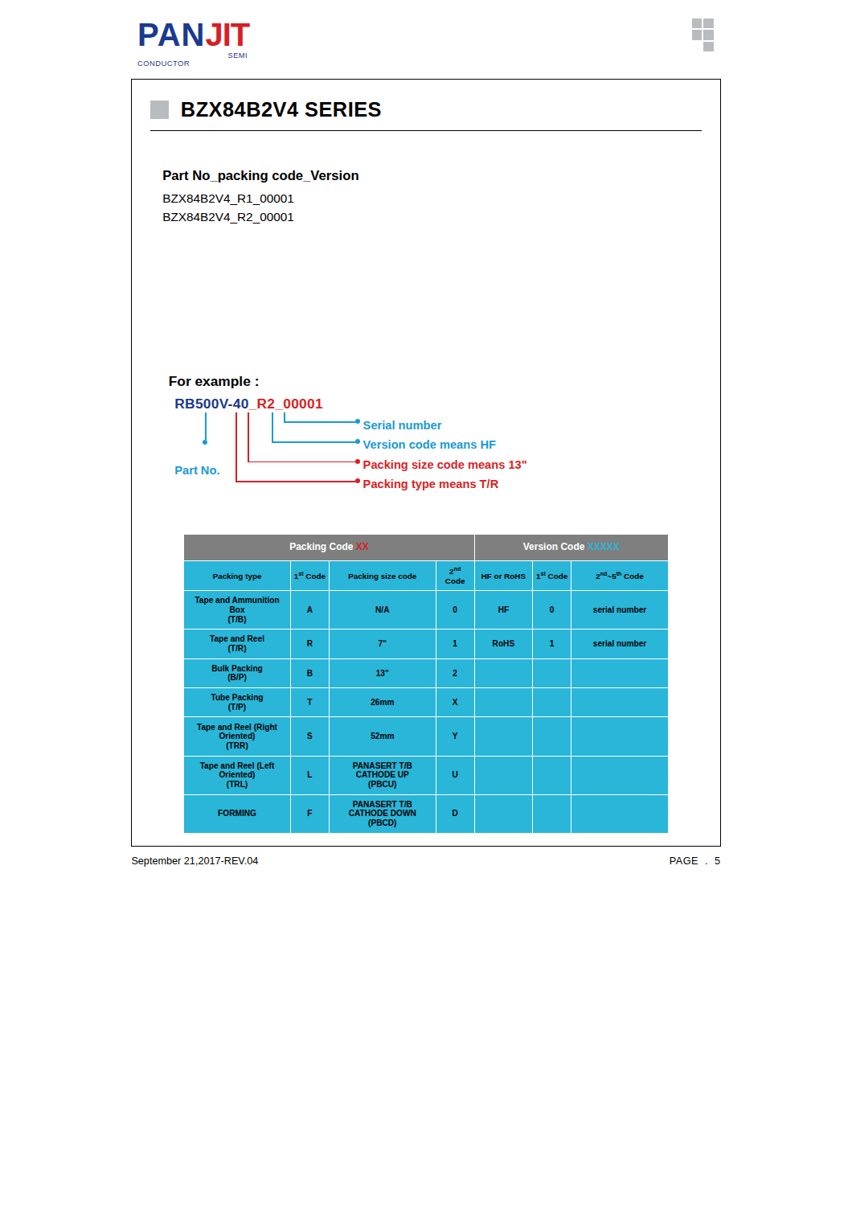PANJIT
SEMI CONDUCTOR
BZX84B2V4 SERIES
Part No_packing code_Version
BZX84B2V4_R1_00001
BZX84B2V4_R2_00001
For example :
RB500V-40_R2_00001
Part No.
Serial number
Version code means HF
Packing size code means 13"
Packing type means T/R
| Packing Code XX | Version Code XXXXX |
| --- | --- |
| Packing type | 1 st Code | Packing size code | 2 nd Code | HF or RoHS | 1 st Code | 2 nd ~5 th Code |
| Tape and Ammunition Box (T/B) | A | N/A | 0 | HF | 0 | serial number |
| Tape and Reel (T/R) | R | 7" | 1 | RoHS | 1 | serial number |
| Bulk Packing (B/P) | B | 13" | 2 | | | |
| Tube Packing (T/P) | T | 26mm | X | | | |
| Tape and Reel (Right Oriented) (TRR) | S | 52mm | Y | | | |
| Tape and Reel (Left Oriented) (TRL) | L | PANASERT T/B CATHODE UP (PBCU) | U | | | |
| FORMING | F | PANASERT T/B CATHODE DOWN (PBCD) | D | | | |
September 21,2017-REV.04
PAGE . 5